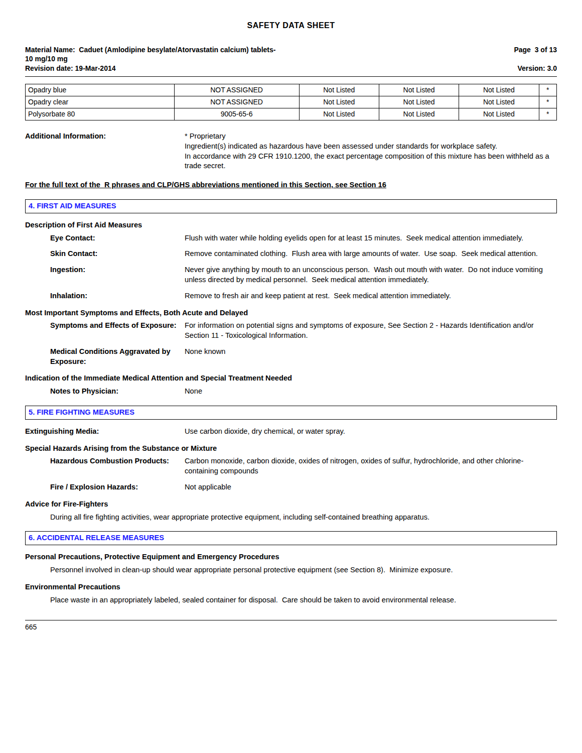SAFETY DATA SHEET
Material Name: Caduet (Amlodipine besylate/Atorvastatin calcium) tablets-
10 mg/10 mg
Revision date: 19-Mar-2014
Page 3 of 13
Version: 3.0
| Opadry blue | NOT ASSIGNED | Not Listed | Not Listed | Not Listed | * |
| Opadry clear | NOT ASSIGNED | Not Listed | Not Listed | Not Listed | * |
| Polysorbate 80 | 9005-65-6 | Not Listed | Not Listed | Not Listed | * |
Additional Information:
* Proprietary
Ingredient(s) indicated as hazardous have been assessed under standards for workplace safety.
In accordance with 29 CFR 1910.1200, the exact percentage composition of this mixture has been withheld as a trade secret.
For the full text of the R phrases and CLP/GHS abbreviations mentioned in this Section, see Section 16
4. FIRST AID MEASURES
Description of First Aid Measures
Eye Contact:
Flush with water while holding eyelids open for at least 15 minutes. Seek medical attention immediately.
Skin Contact:
Remove contaminated clothing. Flush area with large amounts of water. Use soap. Seek medical attention.
Ingestion:
Never give anything by mouth to an unconscious person. Wash out mouth with water. Do not induce vomiting unless directed by medical personnel. Seek medical attention immediately.
Inhalation:
Remove to fresh air and keep patient at rest. Seek medical attention immediately.
Most Important Symptoms and Effects, Both Acute and Delayed
Symptoms and Effects of Exposure:
For information on potential signs and symptoms of exposure, See Section 2 - Hazards Identification and/or Section 11 - Toxicological Information.
Medical Conditions Aggravated by Exposure:
None known
Indication of the Immediate Medical Attention and Special Treatment Needed
Notes to Physician:
None
5. FIRE FIGHTING MEASURES
Extinguishing Media:
Use carbon dioxide, dry chemical, or water spray.
Special Hazards Arising from the Substance or Mixture
Hazardous Combustion Products:
Carbon monoxide, carbon dioxide, oxides of nitrogen, oxides of sulfur, hydrochloride, and other chlorine-containing compounds
Fire / Explosion Hazards:
Not applicable
Advice for Fire-Fighters
During all fire fighting activities, wear appropriate protective equipment, including self-contained breathing apparatus.
6. ACCIDENTAL RELEASE MEASURES
Personal Precautions, Protective Equipment and Emergency Procedures
Personnel involved in clean-up should wear appropriate personal protective equipment (see Section 8). Minimize exposure.
Environmental Precautions
Place waste in an appropriately labeled, sealed container for disposal. Care should be taken to avoid environmental release.
665